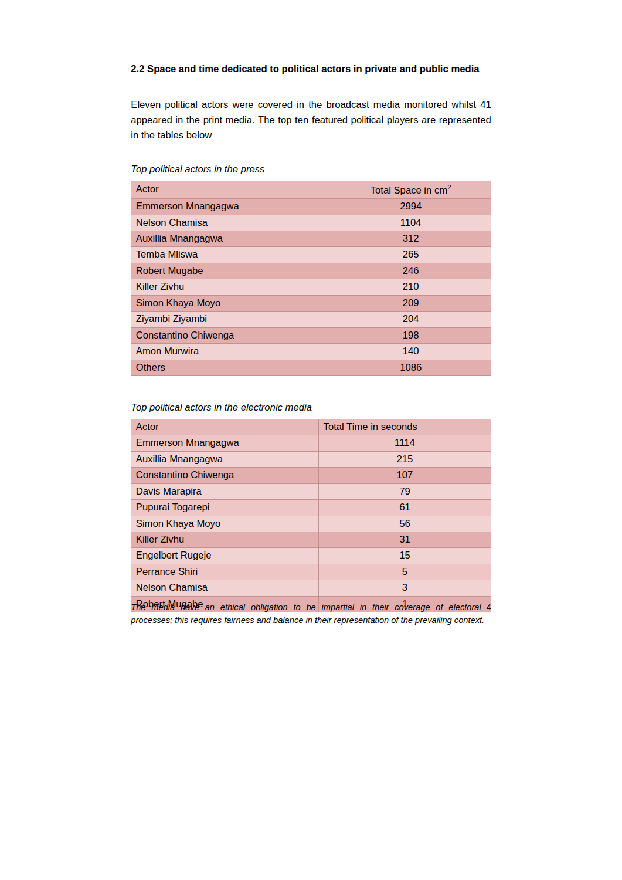2.2 Space and time dedicated to political actors in private and public media
Eleven political actors were covered in the broadcast media monitored whilst 41 appeared in the print media. The top ten featured political players are represented in the tables below
Top political actors in the press
| Actor | Total Space in cm 2 |
| Emmerson Mnangagwa | 2994 |
| Nelson Chamisa | 1104 |
| Auxillia Mnangagwa | 312 |
| Temba Mliswa | 265 |
| Robert Mugabe | 246 |
| Killer Zivhu | 210 |
| Simon Khaya Moyo | 209 |
| Ziyambi Ziyambi | 204 |
| Constantino Chiwenga | 198 |
| Amon Murwira | 140 |
| Others | 1086 |
Top political actors in the electronic media
| Actor | Total Time in seconds |
| Emmerson Mnangagwa | 1114 |
| Auxillia Mnangagwa | 215 |
| Constantino Chiwenga | 107 |
| Davis Marapira | 79 |
| Pupurai Togarepi | 61 |
| Simon Khaya Moyo | 56 |
| Killer Zivhu | 31 |
| Engelbert Rugeje | 15 |
| Perrance Shiri | 5 |
| Nelson Chamisa | 3 |
| Robert Mugabe | 1 |
4 The media have an ethical obligation to be impartial in their coverage of electoral processes; this requires fairness and balance in their representation of the prevailing context.